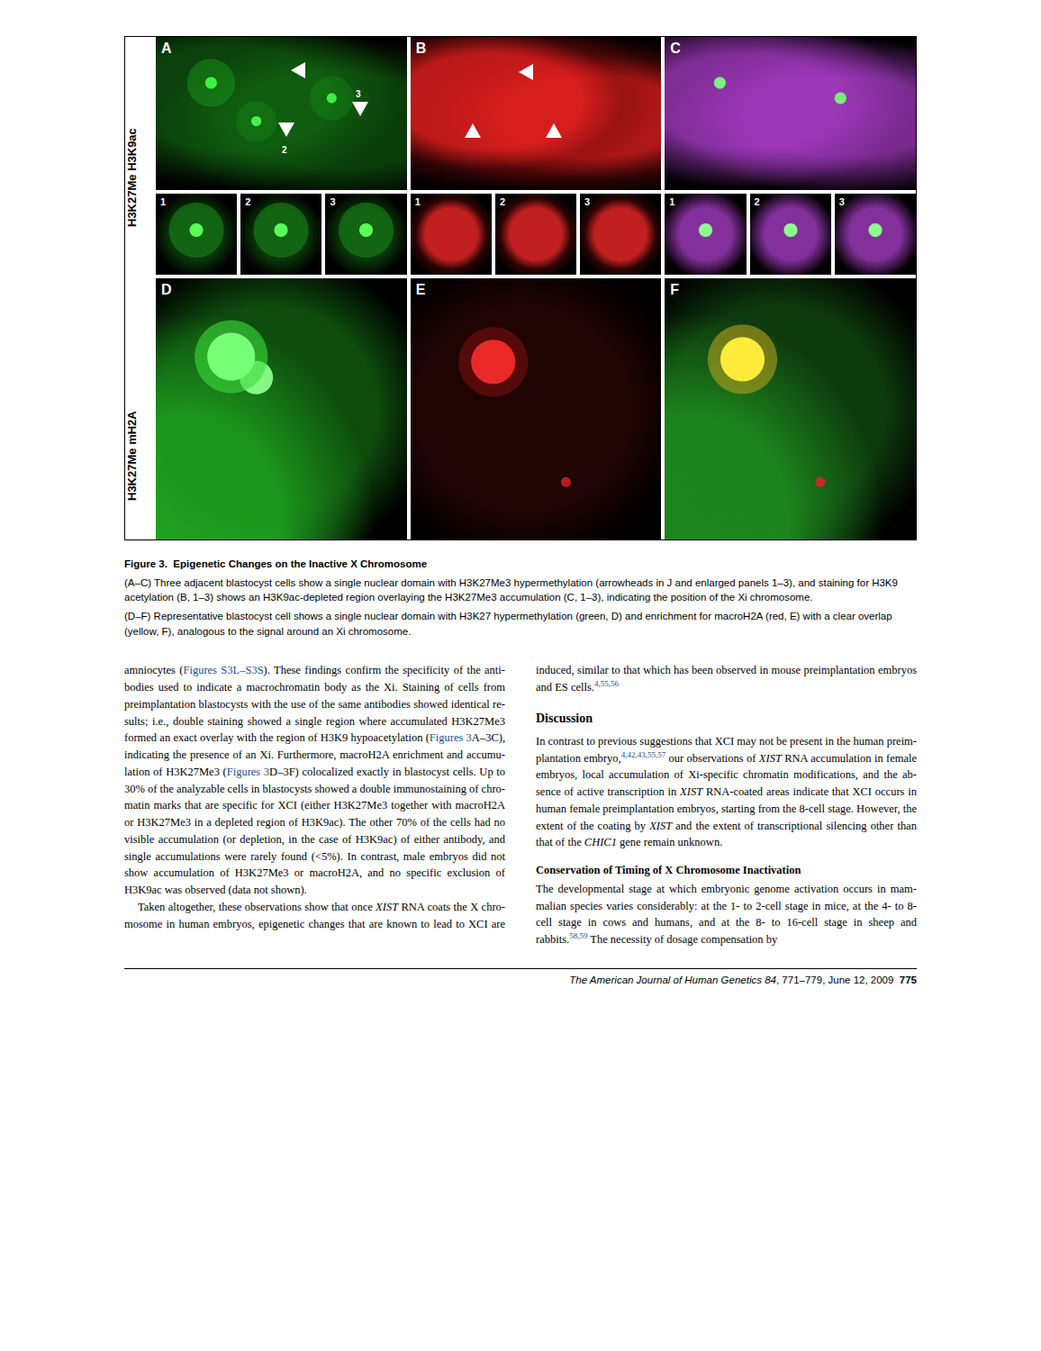H3K27Me H3K9ac
H3K27Me mH2A
A 2 3
B
C
1
2
3
1
2
3
1
2
3
D
E
F
Figure 3. Epigenetic Changes on the Inactive X Chromosome
(A–C) Three adjacent blastocyst cells show a single nuclear domain with H3K27Me3 hypermethylation (arrowheads in J and enlarged panels 1–3), and staining for H3K9 acetylation (B, 1–3) shows an H3K9ac-depleted region overlaying the H3K27Me3 accumulation (C, 1–3), indicating the position of the Xi chromosome.
(D–F) Representative blastocyst cell shows a single nuclear domain with H3K27 hypermethylation (green, D) and enrichment for macroH2A (red, E) with a clear overlap (yellow, F), analogous to the signal around an Xi chromosome.
amniocytes (Figures S3L–S3S). These findings confirm the specificity of the antibodies used to indicate a macrochromatin body as the Xi. Staining of cells from preimplantation blastocysts with the use of the same antibodies showed identical results; i.e., double staining showed a single region where accumulated H3K27Me3 formed an exact overlay with the region of H3K9 hypoacetylation (Figures 3 A–3C), indicating the presence of an Xi. Furthermore, macroH2A enrichment and accumulation of H3K27Me3 (Figures 3 D–3F) colocalized exactly in blastocyst cells. Up to 30% of the analyzable cells in blastocysts showed a double immunostaining of chromatin marks that are specific for XCI (either H3K27Me3 together with macroH2A or H3K27Me3 in a depleted region of H3K9ac). The other 70% of the cells had no visible accumulation (or depletion, in the case of H3K9ac) of either antibody, and single accumulations were rarely found (<5%). In contrast, male embryos did not show accumulation of H3K27Me3 or macroH2A, and no specific exclusion of H3K9ac was observed (data not shown).
Taken altogether, these observations show that once XIST RNA coats the X chromosome in human embryos, epigenetic changes that are known to lead to XCI are induced, similar to that which has been observed in mouse preimplantation embryos and ES cells.4,55,56
Discussion
In contrast to previous suggestions that XCI may not be present in the human preimplantation embryo,4,42,43,55,57 our observations of XIST RNA accumulation in female embryos, local accumulation of Xi-specific chromatin modifications, and the absence of active transcription in XIST RNA-coated areas indicate that XCI occurs in human female preimplantation embryos, starting from the 8-cell stage. However, the extent of the coating by XIST and the extent of transcriptional silencing other than that of the CHIC1 gene remain unknown.
Conservation of Timing of X Chromosome Inactivation
The developmental stage at which embryonic genome activation occurs in mammalian species varies considerably: at the 1- to 2-cell stage in mice, at the 4- to 8-cell stage in cows and humans, and at the 8- to 16-cell stage in sheep and rabbits.58,59 The necessity of dosage compensation by
The American Journal of Human Genetics 84, 771–779, June 12, 2009 775